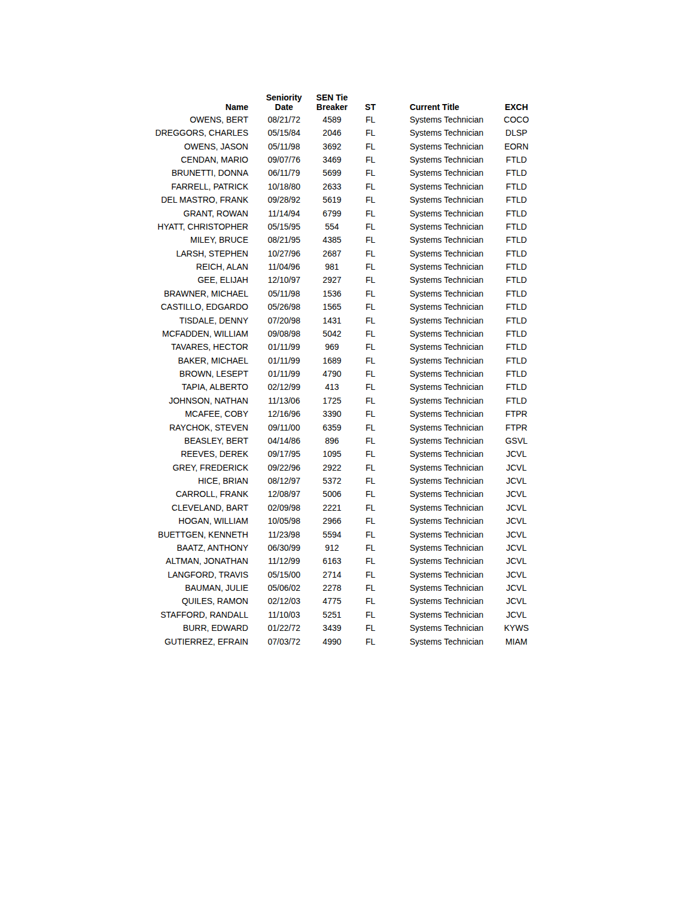| Name | Seniority Date | SEN Tie Breaker | ST | Current Title | EXCH |
| --- | --- | --- | --- | --- | --- |
| OWENS, BERT | 08/21/72 | 4589 | FL | Systems Technician | COCO |
| DREGGORS, CHARLES | 05/15/84 | 2046 | FL | Systems Technician | DLSP |
| OWENS, JASON | 05/11/98 | 3692 | FL | Systems Technician | EORN |
| CENDAN, MARIO | 09/07/76 | 3469 | FL | Systems Technician | FTLD |
| BRUNETTI, DONNA | 06/11/79 | 5699 | FL | Systems Technician | FTLD |
| FARRELL, PATRICK | 10/18/80 | 2633 | FL | Systems Technician | FTLD |
| DEL MASTRO, FRANK | 09/28/92 | 5619 | FL | Systems Technician | FTLD |
| GRANT, ROWAN | 11/14/94 | 6799 | FL | Systems Technician | FTLD |
| HYATT, CHRISTOPHER | 05/15/95 | 554 | FL | Systems Technician | FTLD |
| MILEY, BRUCE | 08/21/95 | 4385 | FL | Systems Technician | FTLD |
| LARSH, STEPHEN | 10/27/96 | 2687 | FL | Systems Technician | FTLD |
| REICH, ALAN | 11/04/96 | 981 | FL | Systems Technician | FTLD |
| GEE, ELIJAH | 12/10/97 | 2927 | FL | Systems Technician | FTLD |
| BRAWNER, MICHAEL | 05/11/98 | 1536 | FL | Systems Technician | FTLD |
| CASTILLO, EDGARDO | 05/26/98 | 1565 | FL | Systems Technician | FTLD |
| TISDALE, DENNY | 07/20/98 | 1431 | FL | Systems Technician | FTLD |
| MCFADDEN, WILLIAM | 09/08/98 | 5042 | FL | Systems Technician | FTLD |
| TAVARES, HECTOR | 01/11/99 | 969 | FL | Systems Technician | FTLD |
| BAKER, MICHAEL | 01/11/99 | 1689 | FL | Systems Technician | FTLD |
| BROWN, LESEPT | 01/11/99 | 4790 | FL | Systems Technician | FTLD |
| TAPIA, ALBERTO | 02/12/99 | 413 | FL | Systems Technician | FTLD |
| JOHNSON, NATHAN | 11/13/06 | 1725 | FL | Systems Technician | FTLD |
| MCAFEE, COBY | 12/16/96 | 3390 | FL | Systems Technician | FTPR |
| RAYCHOK, STEVEN | 09/11/00 | 6359 | FL | Systems Technician | FTPR |
| BEASLEY, BERT | 04/14/86 | 896 | FL | Systems Technician | GSVL |
| REEVES, DEREK | 09/17/95 | 1095 | FL | Systems Technician | JCVL |
| GREY, FREDERICK | 09/22/96 | 2922 | FL | Systems Technician | JCVL |
| HICE, BRIAN | 08/12/97 | 5372 | FL | Systems Technician | JCVL |
| CARROLL, FRANK | 12/08/97 | 5006 | FL | Systems Technician | JCVL |
| CLEVELAND, BART | 02/09/98 | 2221 | FL | Systems Technician | JCVL |
| HOGAN, WILLIAM | 10/05/98 | 2966 | FL | Systems Technician | JCVL |
| BUETTGEN, KENNETH | 11/23/98 | 5594 | FL | Systems Technician | JCVL |
| BAATZ, ANTHONY | 06/30/99 | 912 | FL | Systems Technician | JCVL |
| ALTMAN, JONATHAN | 11/12/99 | 6163 | FL | Systems Technician | JCVL |
| LANGFORD, TRAVIS | 05/15/00 | 2714 | FL | Systems Technician | JCVL |
| BAUMAN, JULIE | 05/06/02 | 2278 | FL | Systems Technician | JCVL |
| QUILES, RAMON | 02/12/03 | 4775 | FL | Systems Technician | JCVL |
| STAFFORD, RANDALL | 11/10/03 | 5251 | FL | Systems Technician | JCVL |
| BURR, EDWARD | 01/22/72 | 3439 | FL | Systems Technician | KYWS |
| GUTIERREZ, EFRAIN | 07/03/72 | 4990 | FL | Systems Technician | MIAM |